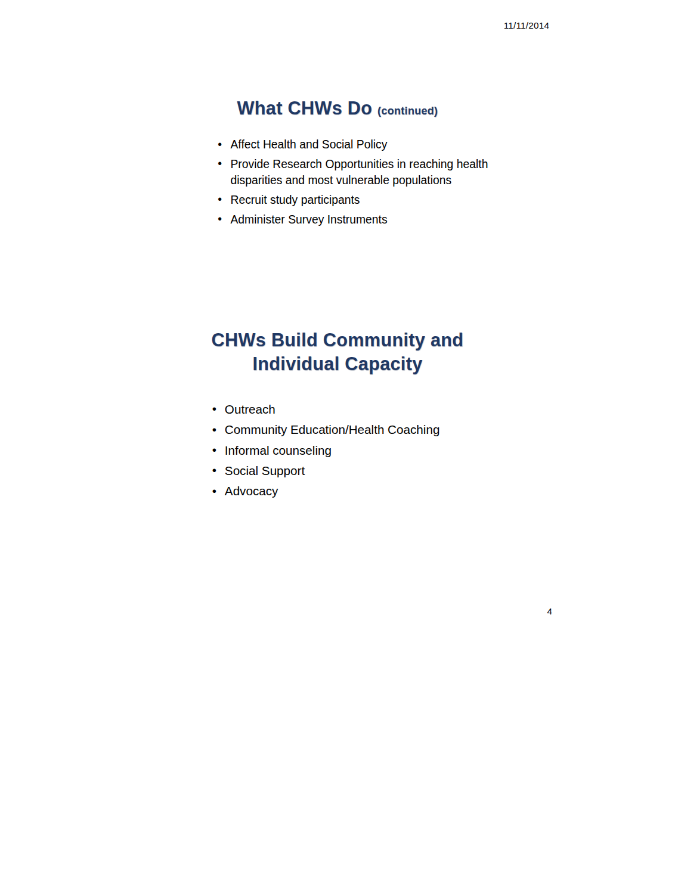11/11/2014
What CHWs Do (continued)
Affect Health and Social Policy
Provide Research Opportunities in reaching health disparities and most vulnerable populations
Recruit study participants
Administer Survey Instruments
CHWs Build Community and
Individual Capacity
Outreach
Community Education/Health Coaching
Informal counseling
Social Support
Advocacy
4